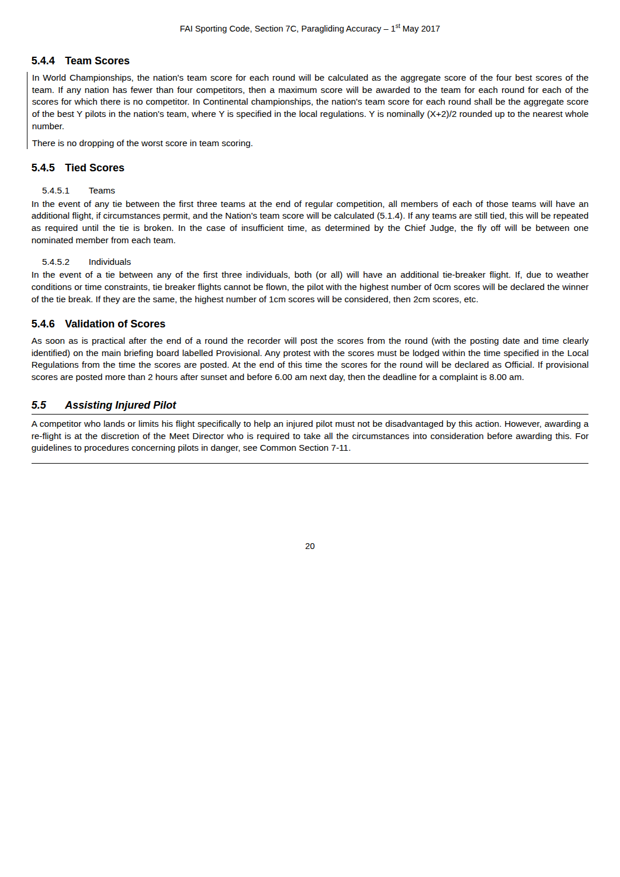FAI Sporting Code, Section 7C, Paragliding Accuracy – 1st May 2017
5.4.4 Team Scores
In World Championships, the nation's team score for each round will be calculated as the aggregate score of the four best scores of the team. If any nation has fewer than four competitors, then a maximum score will be awarded to the team for each round for each of the scores for which there is no competitor. In Continental championships, the nation's team score for each round shall be the aggregate score of the best Y pilots in the nation's team, where Y is specified in the local regulations. Y is nominally (X+2)/2 rounded up to the nearest whole number.
There is no dropping of the worst score in team scoring.
5.4.5 Tied Scores
5.4.5.1 Teams
In the event of any tie between the first three teams at the end of regular competition, all members of each of those teams will have an additional flight, if circumstances permit, and the Nation's team score will be calculated (5.1.4). If any teams are still tied, this will be repeated as required until the tie is broken. In the case of insufficient time, as determined by the Chief Judge, the fly off will be between one nominated member from each team.
5.4.5.2 Individuals
In the event of a tie between any of the first three individuals, both (or all) will have an additional tie-breaker flight. If, due to weather conditions or time constraints, tie breaker flights cannot be flown, the pilot with the highest number of 0cm scores will be declared the winner of the tie break. If they are the same, the highest number of 1cm scores will be considered, then 2cm scores, etc.
5.4.6 Validation of Scores
As soon as is practical after the end of a round the recorder will post the scores from the round (with the posting date and time clearly identified) on the main briefing board labelled Provisional. Any protest with the scores must be lodged within the time specified in the Local Regulations from the time the scores are posted. At the end of this time the scores for the round will be declared as Official. If provisional scores are posted more than 2 hours after sunset and before 6.00 am next day, then the deadline for a complaint is 8.00 am.
5.5 Assisting Injured Pilot
A competitor who lands or limits his flight specifically to help an injured pilot must not be disadvantaged by this action. However, awarding a re-flight is at the discretion of the Meet Director who is required to take all the circumstances into consideration before awarding this. For guidelines to procedures concerning pilots in danger, see Common Section 7-11.
20